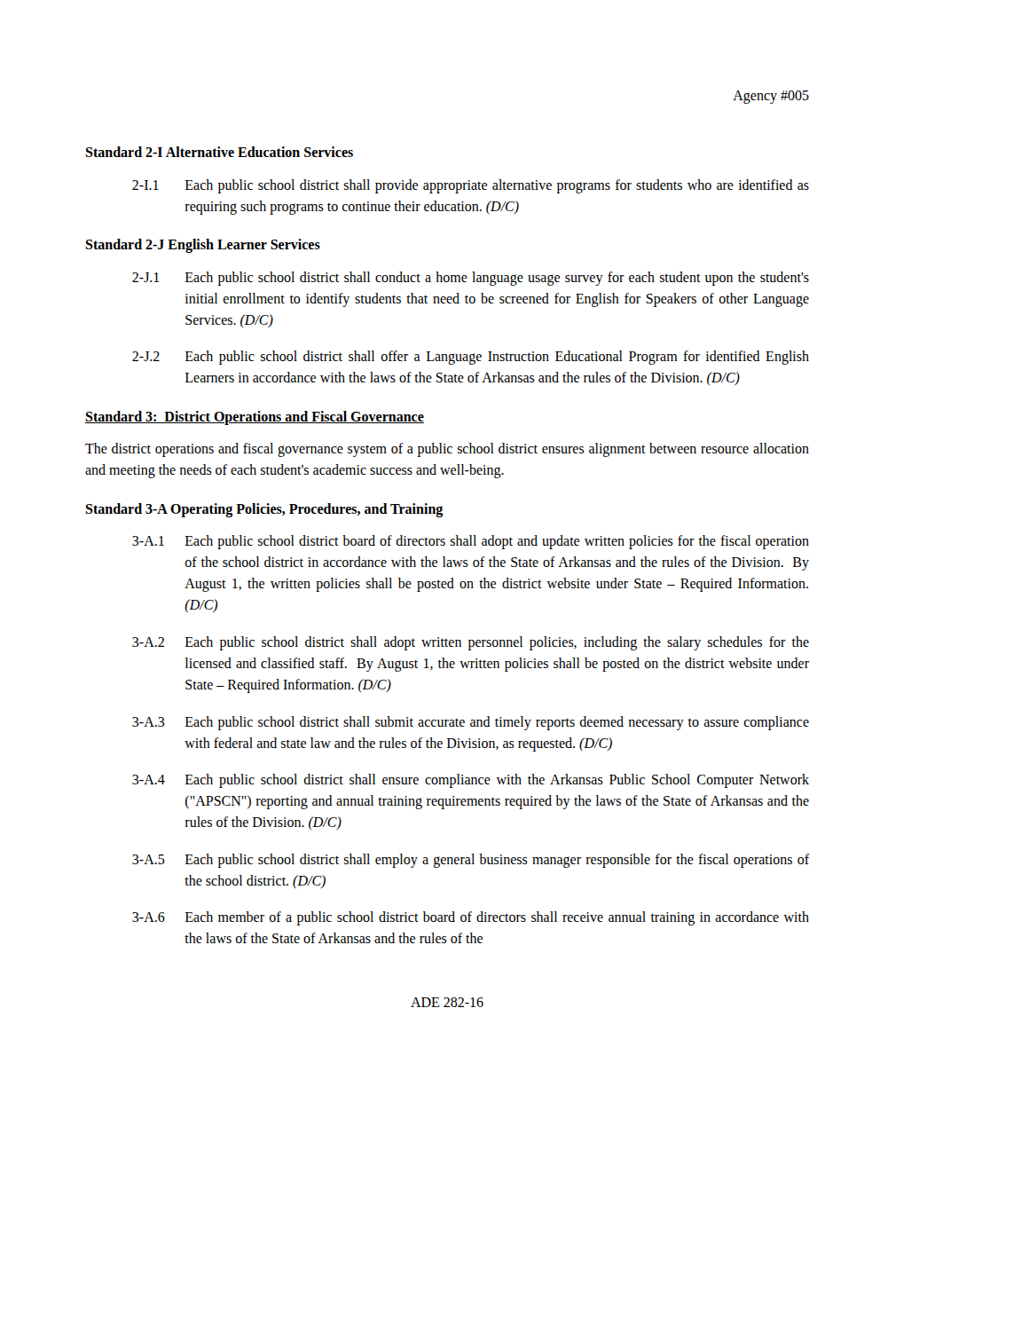Agency #005
Standard 2-I Alternative Education Services
2-I.1
Each public school district shall provide appropriate alternative programs for students who are identified as requiring such programs to continue their education. (D/C)
Standard 2-J English Learner Services
2-J.1
Each public school district shall conduct a home language usage survey for each student upon the student's initial enrollment to identify students that need to be screened for English for Speakers of other Language Services. (D/C)
2-J.2
Each public school district shall offer a Language Instruction Educational Program for identified English Learners in accordance with the laws of the State of Arkansas and the rules of the Division. (D/C)
Standard 3: District Operations and Fiscal Governance
The district operations and fiscal governance system of a public school district ensures alignment between resource allocation and meeting the needs of each student's academic success and well-being.
Standard 3-A Operating Policies, Procedures, and Training
3-A.1
Each public school district board of directors shall adopt and update written policies for the fiscal operation of the school district in accordance with the laws of the State of Arkansas and the rules of the Division. By August 1, the written policies shall be posted on the district website under State – Required Information. (D/C)
3-A.2
Each public school district shall adopt written personnel policies, including the salary schedules for the licensed and classified staff. By August 1, the written policies shall be posted on the district website under State – Required Information. (D/C)
3-A.3
Each public school district shall submit accurate and timely reports deemed necessary to assure compliance with federal and state law and the rules of the Division, as requested. (D/C)
3-A.4
Each public school district shall ensure compliance with the Arkansas Public School Computer Network ("APSCN") reporting and annual training requirements required by the laws of the State of Arkansas and the rules of the Division. (D/C)
3-A.5
Each public school district shall employ a general business manager responsible for the fiscal operations of the school district. (D/C)
3-A.6
Each member of a public school district board of directors shall receive annual training in accordance with the laws of the State of Arkansas and the rules of the
ADE 282-16